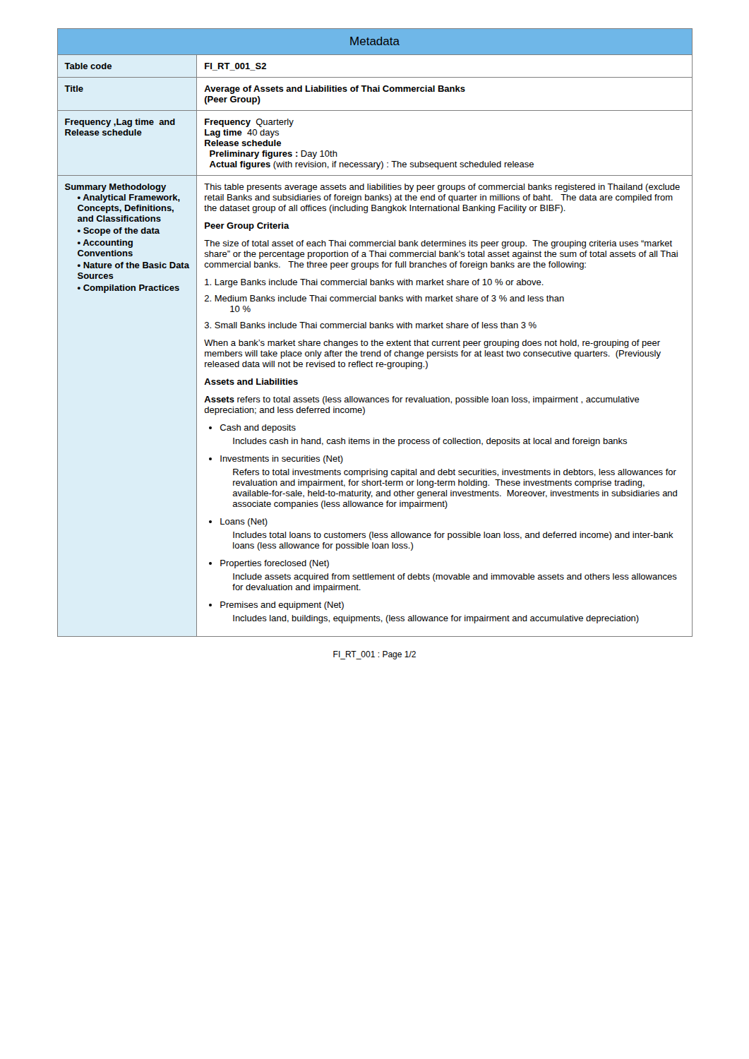| Metadata |
| Table code | FI_RT_001_S2 |
| Title | Average of Assets and Liabilities of Thai Commercial Banks (Peer Group) |
| Frequency ,Lag time and Release schedule | Frequency Quarterly Lag time 40 days Release schedule Preliminary figures : Day 10th Actual figures (with revision, if necessary) : The subsequent scheduled release |
| Summary Methodology • Analytical Framework, Concepts, Definitions, and Classifications • Scope of the data • Accounting Conventions • Nature of the Basic Data Sources • Compilation Practices | This table presents average assets and liabilities by peer groups of commercial banks registered in Thailand (exclude retail Banks and subsidiaries of foreign banks) at the end of quarter in millions of baht. The data are compiled from the dataset group of all offices (including Bangkok International Banking Facility or BIBF). Peer Group Criteria The size of total asset of each Thai commercial bank determines its peer group. The grouping criteria uses “market share” or the percentage proportion of a Thai commercial bank’s total asset against the sum of total assets of all Thai commercial banks. The three peer groups for full branches of foreign banks are the following: 1. Large Banks include Thai commercial banks with market share of 10 % or above. 2. Medium Banks include Thai commercial banks with market share of 3 % and less than 10 % 3. Small Banks include Thai commercial banks with market share of less than 3 % When a bank’s market share changes to the extent that current peer grouping does not hold, re-grouping of peer members will take place only after the trend of change persists for at least two consecutive quarters. (Previously released data will not be revised to reflect re-grouping.) Assets and Liabilities Assets refers to total assets (less allowances for revaluation, possible loan loss, impairment , accumulative depreciation; and less deferred income) Cash and deposits Includes cash in hand, cash items in the process of collection, deposits at local and foreign banks Investments in securities (Net) Refers to total investments comprising capital and debt securities, investments in debtors, less allowances for revaluation and impairment, for short-term or long-term holding. These investments comprise trading, available-for-sale, held-to-maturity, and other general investments. Moreover, investments in subsidiaries and associate companies (less allowance for impairment) Loans (Net) Includes total loans to customers (less allowance for possible loan loss, and deferred income) and inter-bank loans (less allowance for possible loan loss.) Properties foreclosed (Net) Include assets acquired from settlement of debts (movable and immovable assets and others less allowances for devaluation and impairment. Premises and equipment (Net) Includes land, buildings, equipments, (less allowance for impairment and accumulative depreciation) |
FI_RT_001 : Page 1/2